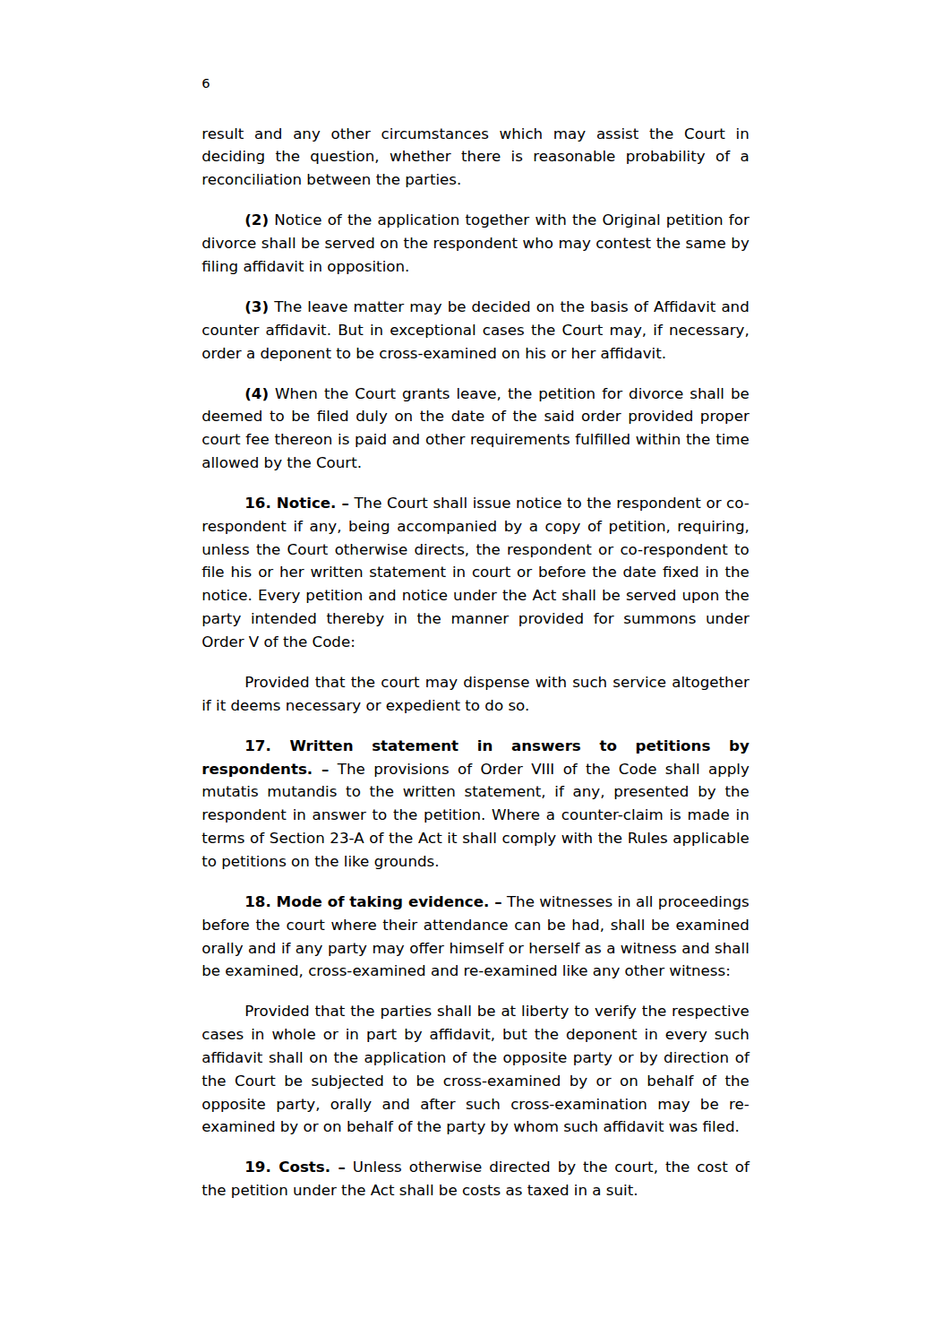6
result and any other circumstances which may assist the Court in deciding the question, whether there is reasonable probability of a reconciliation between the parties.
(2) Notice of the application together with the Original petition for divorce shall be served on the respondent who may contest the same by filing affidavit in opposition.
(3) The leave matter may be decided on the basis of Affidavit and counter affidavit. But in exceptional cases the Court may, if necessary, order a deponent to be cross-examined on his or her affidavit.
(4) When the Court grants leave, the petition for divorce shall be deemed to be filed duly on the date of the said order provided proper court fee thereon is paid and other requirements fulfilled within the time allowed by the Court.
16. Notice. – The Court shall issue notice to the respondent or co-respondent if any, being accompanied by a copy of petition, requiring, unless the Court otherwise directs, the respondent or co-respondent to file his or her written statement in court or before the date fixed in the notice. Every petition and notice under the Act shall be served upon the party intended thereby in the manner provided for summons under Order V of the Code:
Provided that the court may dispense with such service altogether if it deems necessary or expedient to do so.
17. Written statement in answers to petitions by respondents. – The provisions of Order VIII of the Code shall apply mutatis mutandis to the written statement, if any, presented by the respondent in answer to the petition. Where a counter-claim is made in terms of Section 23-A of the Act it shall comply with the Rules applicable to petitions on the like grounds.
18. Mode of taking evidence. – The witnesses in all proceedings before the court where their attendance can be had, shall be examined orally and if any party may offer himself or herself as a witness and shall be examined, cross-examined and re-examined like any other witness:
Provided that the parties shall be at liberty to verify the respective cases in whole or in part by affidavit, but the deponent in every such affidavit shall on the application of the opposite party or by direction of the Court be subjected to be cross-examined by or on behalf of the opposite party, orally and after such cross-examination may be re-examined by or on behalf of the party by whom such affidavit was filed.
19. Costs. – Unless otherwise directed by the court, the cost of the petition under the Act shall be costs as taxed in a suit.